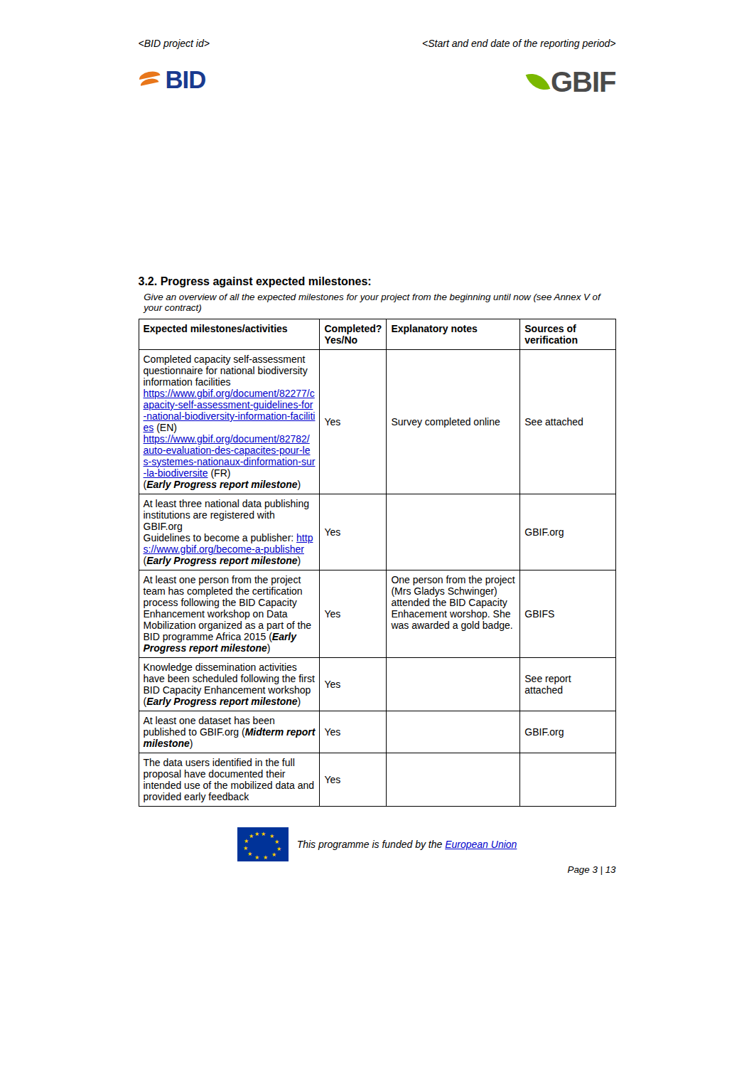<BID project id>
<Start and end date of the reporting period>
BID
GBIF
3.2. Progress against expected milestones:
Give an overview of all the expected milestones for your project from the beginning until now (see Annex V of your contract)
| Expected milestones/activities | Completed? Yes/No | Explanatory notes | Sources of verification |
| --- | --- | --- | --- |
| Completed capacity self-assessment questionnaire for national biodiversity information facilities https://www.gbif.org/document/82277/capacity-self-assessment-guidelines-for-national-biodiversity-information-facilities (EN) https://www.gbif.org/document/82782/auto-evaluation-des-capacites-pour-les-systemes-nationaux-dinformation-sur-la-biodiversite (FR) ( Early Progress report milestone ) | Yes | Survey completed online | See attached |
| At least three national data publishing institutions are registered with GBIF.org Guidelines to become a publisher: https://www.gbif.org/become-a-publisher ( Early Progress report milestone ) | Yes | | GBIF.org |
| At least one person from the project team has completed the certification process following the BID Capacity Enhancement workshop on Data Mobilization organized as a part of the BID programme Africa 2015 ( Early Progress report milestone ) | Yes | One person from the project (Mrs Gladys Schwinger) attended the BID Capacity Enhacement worshop. She was awarded a gold badge. | GBIFS |
| Knowledge dissemination activities have been scheduled following the first BID Capacity Enhancement workshop ( Early Progress report milestone ) | Yes | | See report attached |
| At least one dataset has been published to GBIF.org ( Midterm report milestone ) | Yes | | GBIF.org |
| The data users identified in the full proposal have documented their intended use of the mobilized data and provided early feedback | Yes | | |
★ ★ ★ ★ ★ ★ ★ ★ ★ ★ ★ ★
This programme is funded by the European Union
Page 3 | 13